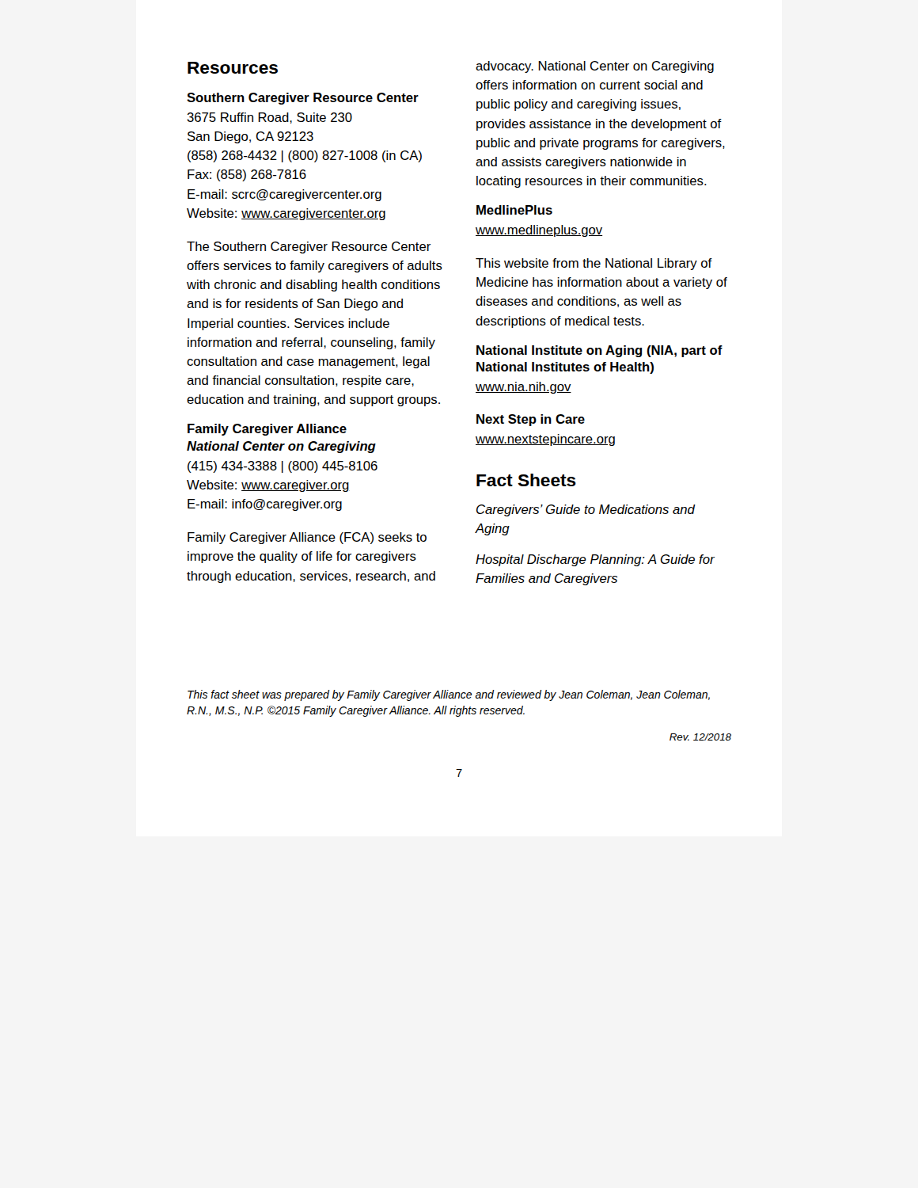Resources
Southern Caregiver Resource Center
3675 Ruffin Road, Suite 230 San Diego, CA 92123 (858) 268-4432 | (800) 827-1008 (in CA) Fax: (858) 268-7816 E-mail: scrc@caregivercenter.org Website: www.caregivercenter.org
The Southern Caregiver Resource Center offers services to family caregivers of adults with chronic and disabling health conditions and is for residents of San Diego and Imperial counties. Services include information and referral, counseling, family consultation and case management, legal and financial consultation, respite care, education and training, and support groups.
Family Caregiver Alliance
National Center on Caregiving
(415) 434-3388 | (800) 445-8106 Website: www.caregiver.org E-mail: info@caregiver.org
Family Caregiver Alliance (FCA) seeks to improve the quality of life for caregivers through education, services, research, and advocacy. National Center on Caregiving offers information on current social and public policy and caregiving issues, provides assistance in the development of public and private programs for caregivers, and assists caregivers nationwide in locating resources in their communities.
MedlinePlus
www.medlineplus.gov
This website from the National Library of Medicine has information about a variety of diseases and conditions, as well as descriptions of medical tests.
National Institute on Aging (NIA, part of National Institutes of Health)
www.nia.nih.gov
Next Step in Care
www.nextstepincare.org
Fact Sheets
Caregivers’ Guide to Medications and Aging
Hospital Discharge Planning: A Guide for Families and Caregivers
This fact sheet was prepared by Family Caregiver Alliance and reviewed by Jean Coleman, Jean Coleman, R.N., M.S., N.P. ©2015 Family Caregiver Alliance. All rights reserved.
Rev. 12/2018
7